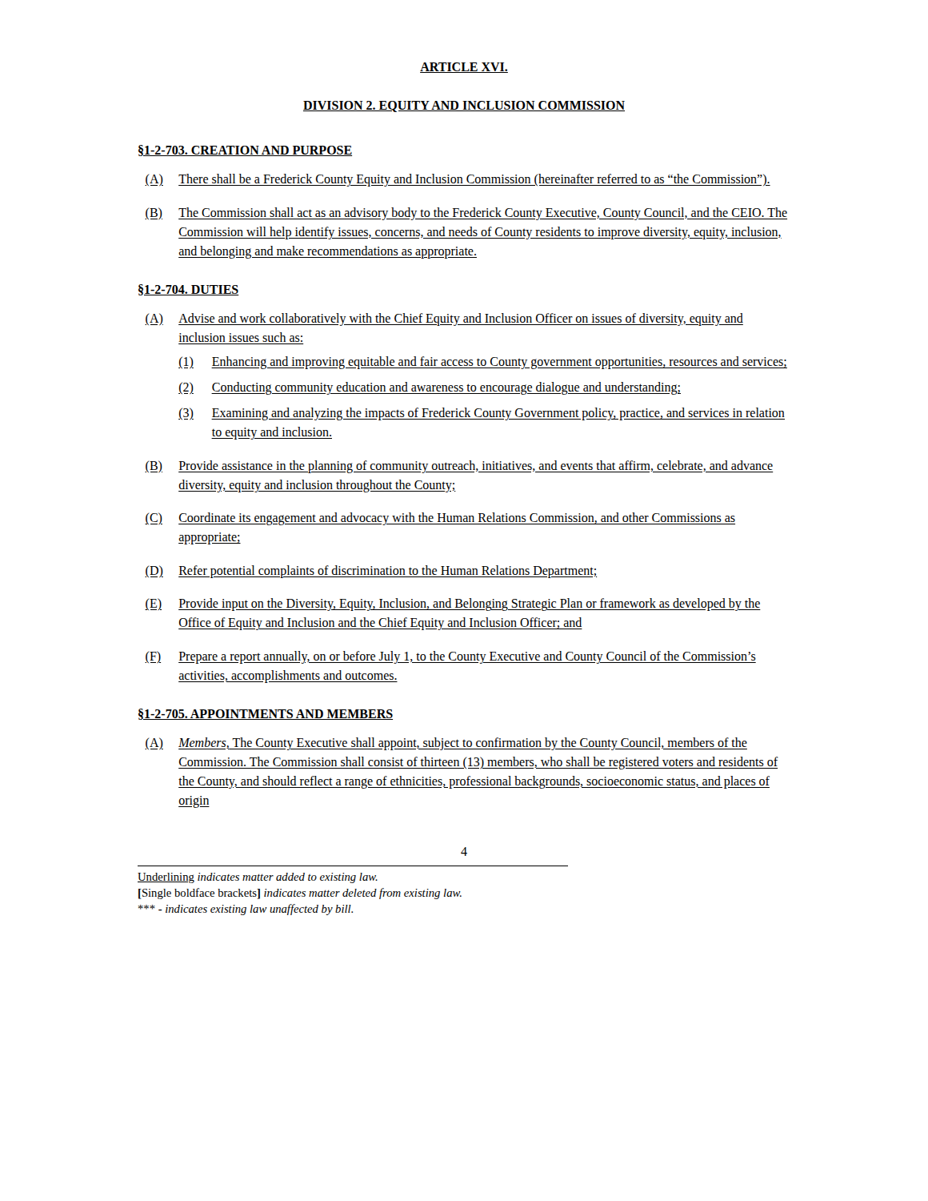ARTICLE XVI.
DIVISION 2. EQUITY AND INCLUSION COMMISSION
§1-2-703. CREATION AND PURPOSE
(A) There shall be a Frederick County Equity and Inclusion Commission (hereinafter referred to as “the Commission”).
(B) The Commission shall act as an advisory body to the Frederick County Executive, County Council, and the CEIO. The Commission will help identify issues, concerns, and needs of County residents to improve diversity, equity, inclusion, and belonging and make recommendations as appropriate.
§1-2-704. DUTIES
(A) Advise and work collaboratively with the Chief Equity and Inclusion Officer on issues of diversity, equity and inclusion issues such as:
(1) Enhancing and improving equitable and fair access to County government opportunities, resources and services;
(2) Conducting community education and awareness to encourage dialogue and understanding;
(3) Examining and analyzing the impacts of Frederick County Government policy, practice, and services in relation to equity and inclusion.
(B) Provide assistance in the planning of community outreach, initiatives, and events that affirm, celebrate, and advance diversity, equity and inclusion throughout the County;
(C) Coordinate its engagement and advocacy with the Human Relations Commission, and other Commissions as appropriate;
(D) Refer potential complaints of discrimination to the Human Relations Department;
(E) Provide input on the Diversity, Equity, Inclusion, and Belonging Strategic Plan or framework as developed by the Office of Equity and Inclusion and the Chief Equity and Inclusion Officer; and
(F) Prepare a report annually, on or before July 1, to the County Executive and County Council of the Commission’s activities, accomplishments and outcomes.
§1-2-705. APPOINTMENTS AND MEMBERS
(A) Members, The County Executive shall appoint, subject to confirmation by the County Council, members of the Commission. The Commission shall consist of thirteen (13) members, who shall be registered voters and residents of the County, and should reflect a range of ethnicities, professional backgrounds, socioeconomic status, and places of origin
4
Underlining indicates matter added to existing law.
[Single boldface brackets] indicates matter deleted from existing law.
*** - indicates existing law unaffected by bill.